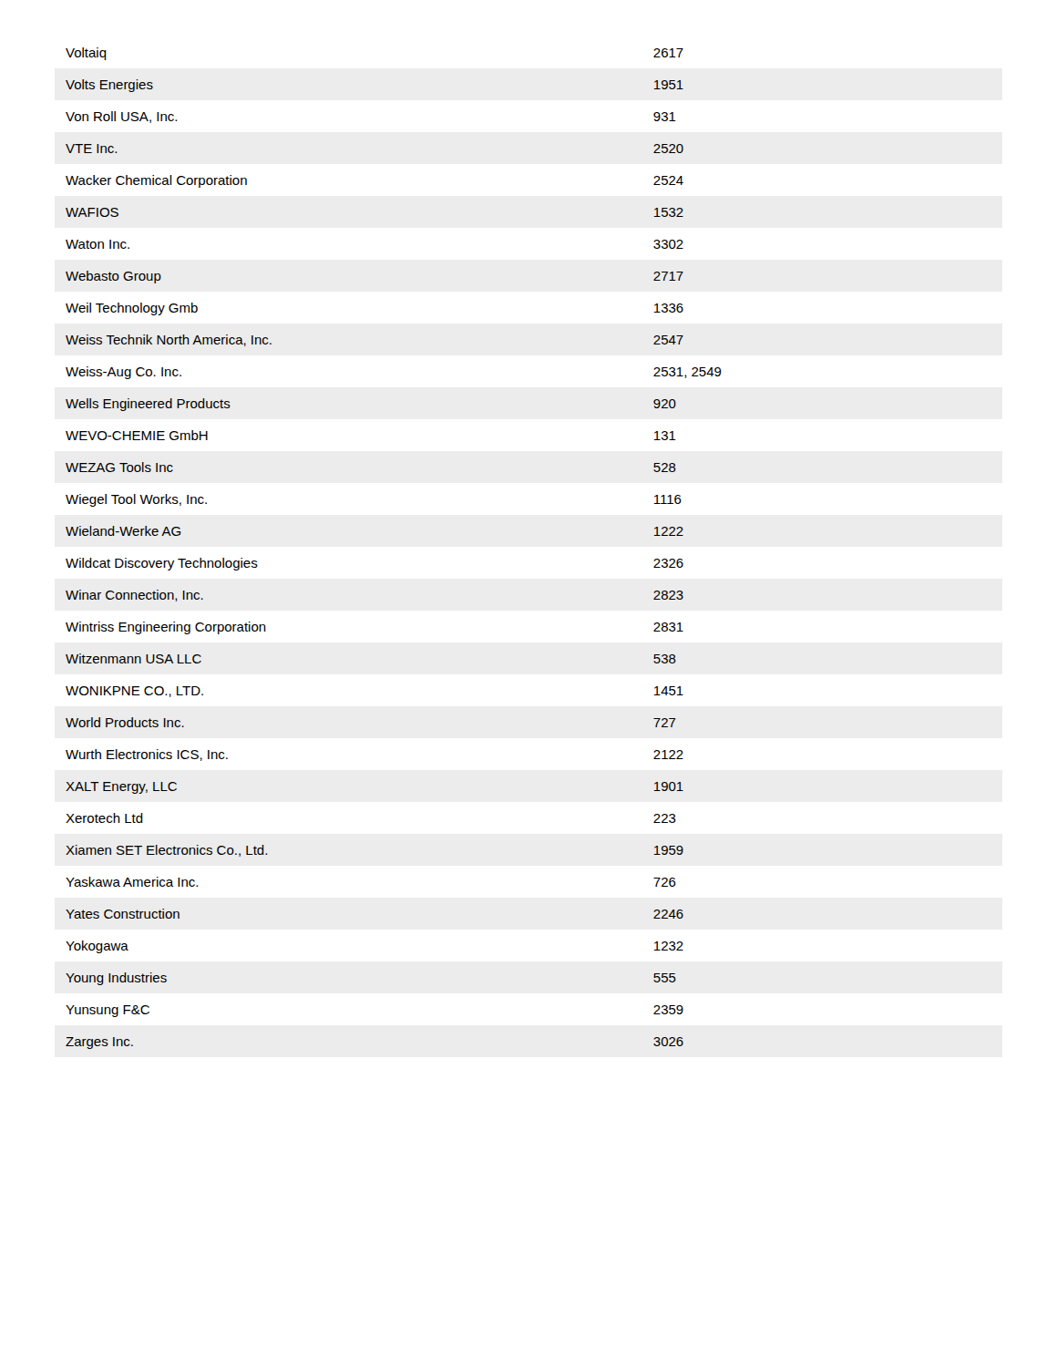| Voltaiq | 2617 |
| Volts Energies | 1951 |
| Von Roll USA, Inc. | 931 |
| VTE Inc. | 2520 |
| Wacker Chemical Corporation | 2524 |
| WAFIOS | 1532 |
| Waton Inc. | 3302 |
| Webasto Group | 2717 |
| Weil Technology Gmb | 1336 |
| Weiss Technik North America, Inc. | 2547 |
| Weiss-Aug Co. Inc. | 2531, 2549 |
| Wells Engineered Products | 920 |
| WEVO-CHEMIE GmbH | 131 |
| WEZAG Tools Inc | 528 |
| Wiegel Tool Works, Inc. | 1116 |
| Wieland-Werke AG | 1222 |
| Wildcat Discovery Technologies | 2326 |
| Winar Connection, Inc. | 2823 |
| Wintriss Engineering Corporation | 2831 |
| Witzenmann USA LLC | 538 |
| WONIKPNE CO., LTD. | 1451 |
| World Products Inc. | 727 |
| Wurth Electronics ICS, Inc. | 2122 |
| XALT Energy, LLC | 1901 |
| Xerotech Ltd | 223 |
| Xiamen SET Electronics Co., Ltd. | 1959 |
| Yaskawa America Inc. | 726 |
| Yates Construction | 2246 |
| Yokogawa | 1232 |
| Young Industries | 555 |
| Yunsung F&C | 2359 |
| Zarges Inc. | 3026 |